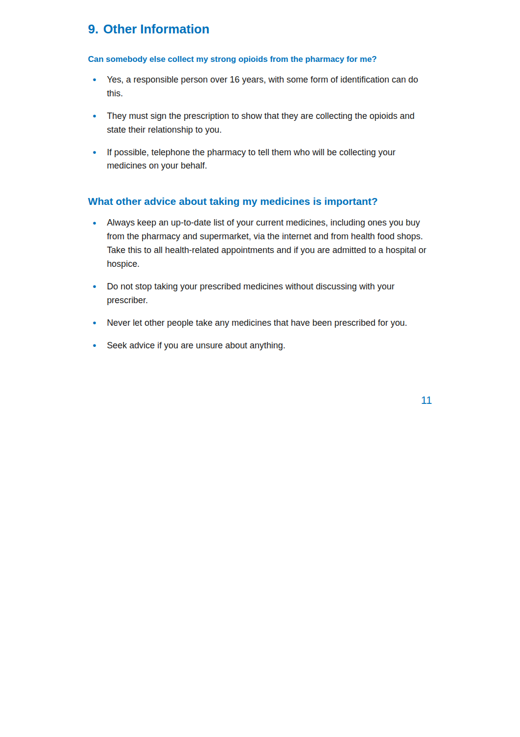9. Other Information
Can somebody else collect my strong opioids from the pharmacy for me?
Yes, a responsible person over 16 years, with some form of identification can do this.
They must sign the prescription to show that they are collecting the opioids and state their relationship to you.
If possible, telephone the pharmacy to tell them who will be collecting your medicines on your behalf.
What other advice about taking my medicines is important?
Always keep an up-to-date list of your current medicines, including ones you buy from the pharmacy and supermarket, via the internet and from health food shops. Take this to all health-related appointments and if you are admitted to a hospital or hospice.
Do not stop taking your prescribed medicines without discussing with your prescriber.
Never let other people take any medicines that have been prescribed for you.
Seek advice if you are unsure about anything.
11